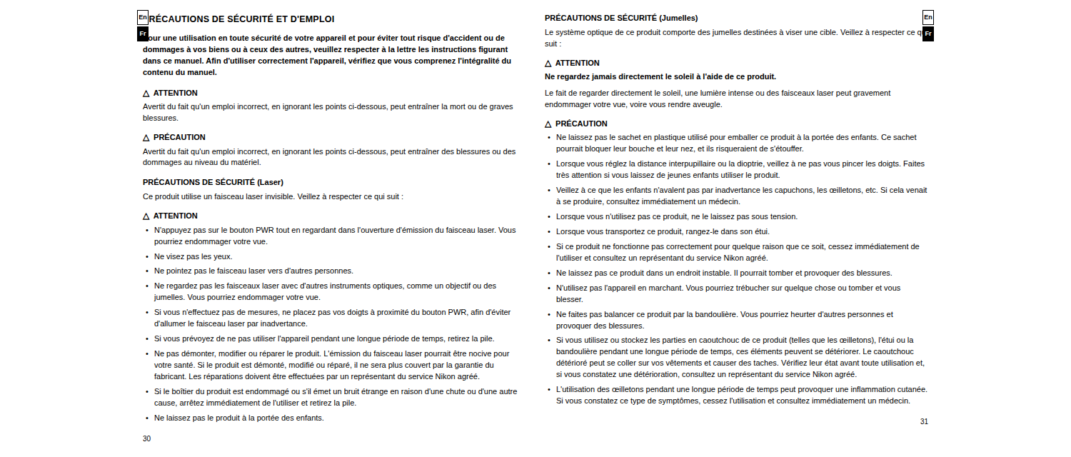En
Fr
PRÉCAUTIONS DE SÉCURITÉ ET D'EMPLOI
Pour une utilisation en toute sécurité de votre appareil et pour éviter tout risque d'accident ou de dommages à vos biens ou à ceux des autres, veuillez respecter à la lettre les instructions figurant dans ce manuel. Afin d'utiliser correctement l'appareil, vérifiez que vous comprenez l'intégralité du contenu du manuel.
△ ATTENTION
Avertit du fait qu'un emploi incorrect, en ignorant les points ci-dessous, peut entraîner la mort ou de graves blessures.
△ PRÉCAUTION
Avertit du fait qu'un emploi incorrect, en ignorant les points ci-dessous, peut entraîner des blessures ou des dommages au niveau du matériel.
PRÉCAUTIONS DE SÉCURITÉ (Laser)
Ce produit utilise un faisceau laser invisible. Veillez à respecter ce qui suit :
△ ATTENTION
N'appuyez pas sur le bouton PWR tout en regardant dans l'ouverture d'émission du faisceau laser. Vous pourriez endommager votre vue.
Ne visez pas les yeux.
Ne pointez pas le faisceau laser vers d'autres personnes.
Ne regardez pas les faisceaux laser avec d'autres instruments optiques, comme un objectif ou des jumelles. Vous pourriez endommager votre vue.
Si vous n'effectuez pas de mesures, ne placez pas vos doigts à proximité du bouton PWR, afin d'éviter d'allumer le faisceau laser par inadvertance.
Si vous prévoyez de ne pas utiliser l'appareil pendant une longue période de temps, retirez la pile.
Ne pas démonter, modifier ou réparer le produit. L'émission du faisceau laser pourrait être nocive pour votre santé. Si le produit est démonté, modifié ou réparé, il ne sera plus couvert par la garantie du fabricant. Les réparations doivent être effectuées par un représentant du service Nikon agréé.
Si le boîtier du produit est endommagé ou s'il émet un bruit étrange en raison d'une chute ou d'une autre cause, arrêtez immédiatement de l'utiliser et retirez la pile.
Ne laissez pas le produit à la portée des enfants.
30
PRÉCAUTIONS DE SÉCURITÉ (Jumelles)
Le système optique de ce produit comporte des jumelles destinées à viser une cible. Veillez à respecter ce qui suit :
△ ATTENTION
Ne regardez jamais directement le soleil à l'aide de ce produit.
Le fait de regarder directement le soleil, une lumière intense ou des faisceaux laser peut gravement endommager votre vue, voire vous rendre aveugle.
△ PRÉCAUTION
Ne laissez pas le sachet en plastique utilisé pour emballer ce produit à la portée des enfants. Ce sachet pourrait bloquer leur bouche et leur nez, et ils risqueraient de s'étouffer.
Lorsque vous réglez la distance interpupillaire ou la dioptrie, veillez à ne pas vous pincer les doigts. Faites très attention si vous laissez de jeunes enfants utiliser le produit.
Veillez à ce que les enfants n'avalent pas par inadvertance les capuchons, les œilletons, etc. Si cela venait à se produire, consultez immédiatement un médecin.
Lorsque vous n'utilisez pas ce produit, ne le laissez pas sous tension.
Lorsque vous transportez ce produit, rangez-le dans son étui.
Si ce produit ne fonctionne pas correctement pour quelque raison que ce soit, cessez immédiatement de l'utiliser et consultez un représentant du service Nikon agréé.
Ne laissez pas ce produit dans un endroit instable. Il pourrait tomber et provoquer des blessures.
N'utilisez pas l'appareil en marchant. Vous pourriez trébucher sur quelque chose ou tomber et vous blesser.
Ne faites pas balancer ce produit par la bandoulière. Vous pourriez heurter d'autres personnes et provoquer des blessures.
Si vous utilisez ou stockez les parties en caoutchouc de ce produit (telles que les œilletons), l'étui ou la bandoulière pendant une longue période de temps, ces éléments peuvent se détériorer. Le caoutchouc détérioré peut se coller sur vos vêtements et causer des taches. Vérifiez leur état avant toute utilisation et, si vous constatez une détérioration, consultez un représentant du service Nikon agréé.
L'utilisation des œilletons pendant une longue période de temps peut provoquer une inflammation cutanée. Si vous constatez ce type de symptômes, cessez l'utilisation et consultez immédiatement un médecin.
31
En
Fr